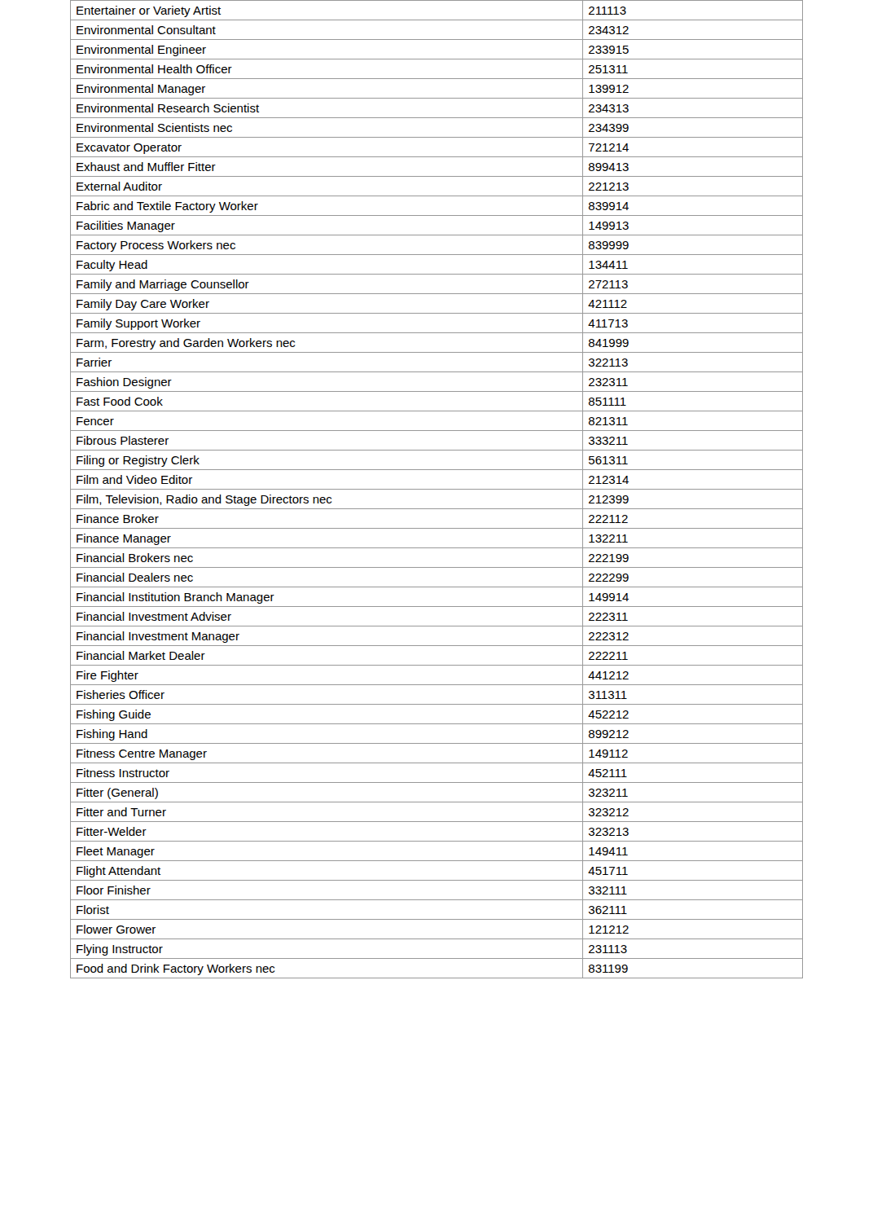| Entertainer or Variety Artist | 211113 |
| Environmental Consultant | 234312 |
| Environmental Engineer | 233915 |
| Environmental Health Officer | 251311 |
| Environmental Manager | 139912 |
| Environmental Research Scientist | 234313 |
| Environmental Scientists nec | 234399 |
| Excavator Operator | 721214 |
| Exhaust and Muffler Fitter | 899413 |
| External Auditor | 221213 |
| Fabric and Textile Factory Worker | 839914 |
| Facilities Manager | 149913 |
| Factory Process Workers nec | 839999 |
| Faculty Head | 134411 |
| Family and Marriage Counsellor | 272113 |
| Family Day Care Worker | 421112 |
| Family Support Worker | 411713 |
| Farm, Forestry and Garden Workers nec | 841999 |
| Farrier | 322113 |
| Fashion Designer | 232311 |
| Fast Food Cook | 851111 |
| Fencer | 821311 |
| Fibrous Plasterer | 333211 |
| Filing or Registry Clerk | 561311 |
| Film and Video Editor | 212314 |
| Film, Television, Radio and Stage Directors nec | 212399 |
| Finance Broker | 222112 |
| Finance Manager | 132211 |
| Financial Brokers nec | 222199 |
| Financial Dealers nec | 222299 |
| Financial Institution Branch Manager | 149914 |
| Financial Investment Adviser | 222311 |
| Financial Investment Manager | 222312 |
| Financial Market Dealer | 222211 |
| Fire Fighter | 441212 |
| Fisheries Officer | 311311 |
| Fishing Guide | 452212 |
| Fishing Hand | 899212 |
| Fitness Centre Manager | 149112 |
| Fitness Instructor | 452111 |
| Fitter (General) | 323211 |
| Fitter and Turner | 323212 |
| Fitter-Welder | 323213 |
| Fleet Manager | 149411 |
| Flight Attendant | 451711 |
| Floor Finisher | 332111 |
| Florist | 362111 |
| Flower Grower | 121212 |
| Flying Instructor | 231113 |
| Food and Drink Factory Workers nec | 831199 |